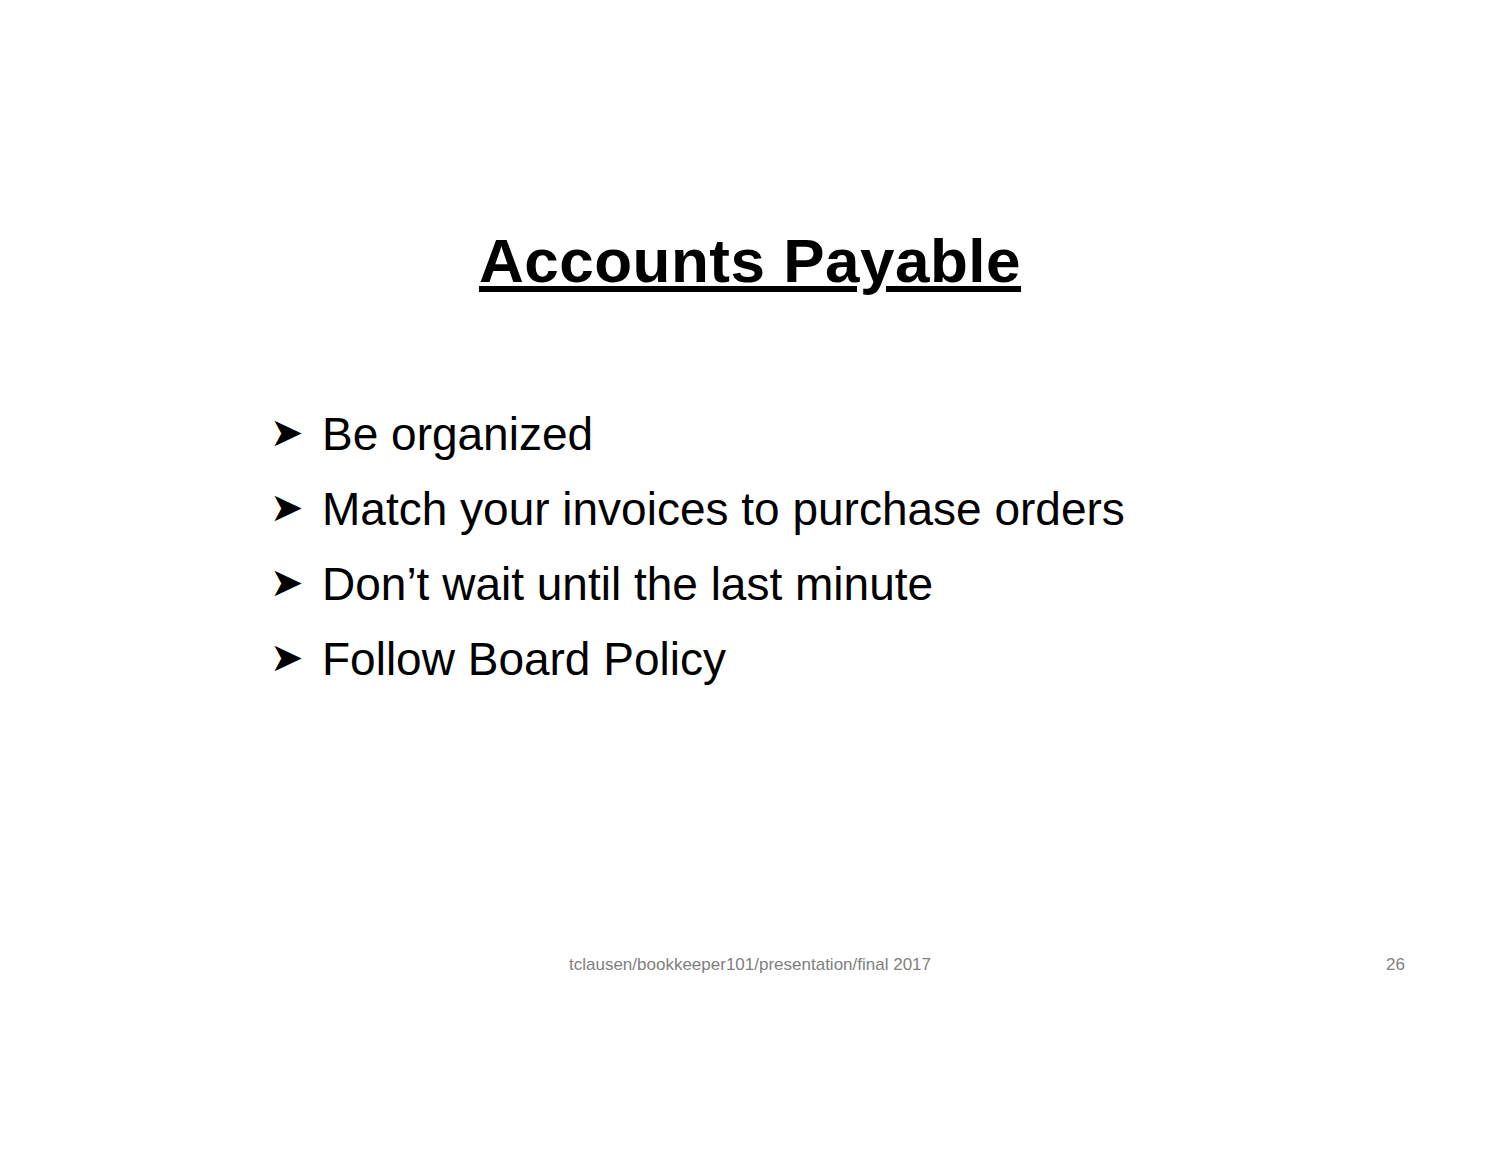Accounts Payable
Be organized
Match your invoices to purchase orders
Don’t wait until the last minute
Follow Board Policy
tclausen/bookkeeper101/presentation/final 2017
26